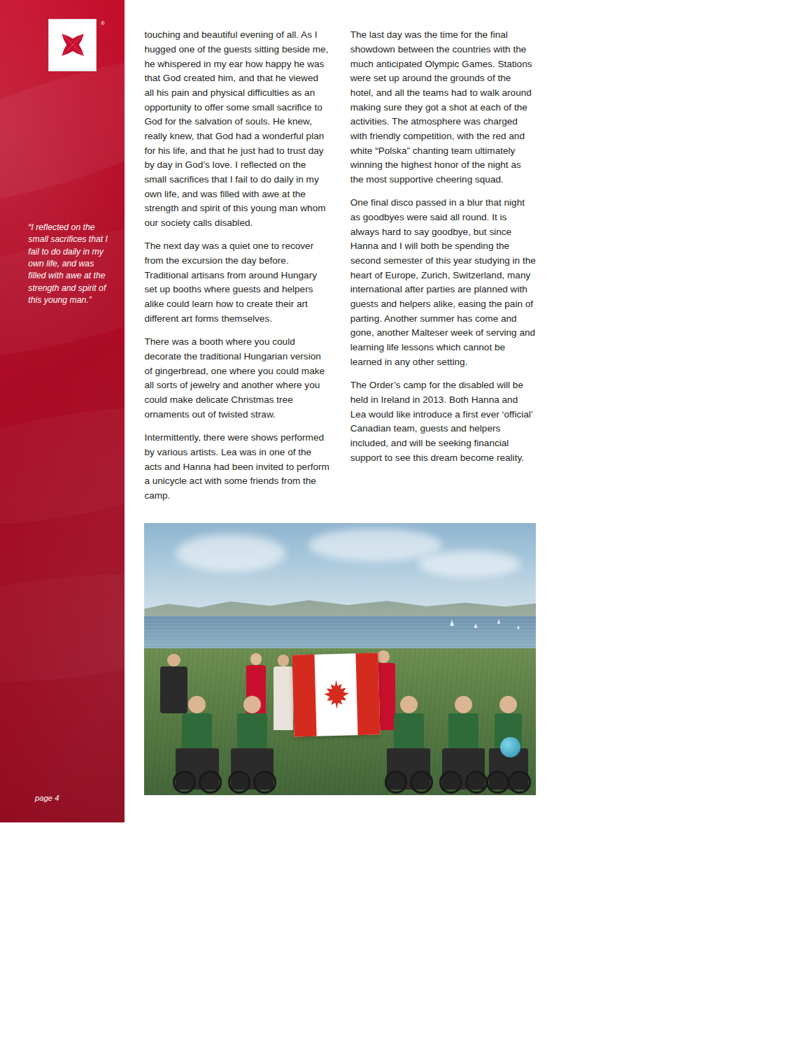®
“I reflected on the small sacrifices that I fail to do daily in my own life, and was filled with awe at the strength and spirit of this young man.”
page 4
touching and beautiful evening of all. As I hugged one of the guests sitting beside me, he whispered in my ear how happy he was that God created him, and that he viewed all his pain and physical difficulties as an opportunity to offer some small sacrifice to God for the salvation of souls. He knew, really knew, that God had a wonderful plan for his life, and that he just had to trust day by day in God’s love. I reflected on the small sacrifices that I fail to do daily in my own life, and was filled with awe at the strength and spirit of this young man whom our society calls disabled.
The next day was a quiet one to recover from the excursion the day before. Traditional artisans from around Hungary set up booths where guests and helpers alike could learn how to create their art different art forms themselves.
There was a booth where you could decorate the traditional Hungarian version of gingerbread, one where you could make all sorts of jewelry and another where you could make delicate Christmas tree ornaments out of twisted straw.
Intermittently, there were shows performed by various artists. Lea was in one of the acts and Hanna had been invited to perform a unicycle act with some friends from the camp.
The last day was the time for the final showdown between the countries with the much anticipated Olympic Games. Stations were set up around the grounds of the hotel, and all the teams had to walk around making sure they got a shot at each of the activities. The atmosphere was charged with friendly competition, with the red and white “Polska” chanting team ultimately winning the highest honor of the night as the most supportive cheering squad.
One final disco passed in a blur that night as goodbyes were said all round. It is always hard to say goodbye, but since Hanna and I will both be spending the second semester of this year studying in the heart of Europe, Zurich, Switzerland, many international after parties are planned with guests and helpers alike, easing the pain of parting. Another summer has come and gone, another Malteser week of serving and learning life lessons which cannot be learned in any other setting.
The Order’s camp for the disabled will be held in Ireland in 2013. Both Hanna and Lea would like introduce a first ever ‘official’ Canadian team, guests and helpers included, and will be seeking financial support to see this dream become reality.